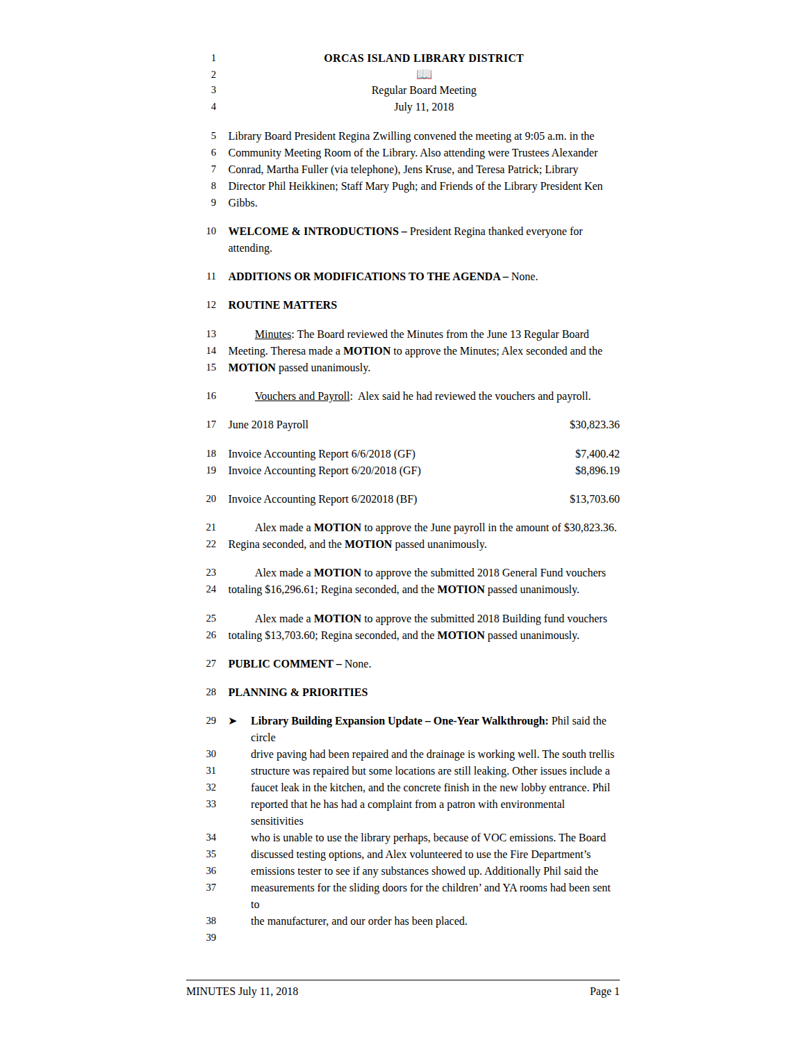1
ORCAS ISLAND LIBRARY DISTRICT
2
📖
3
Regular Board Meeting
4
July 11, 2018
5
Library Board President Regina Zwilling convened the meeting at 9:05 a.m. in the
6
Community Meeting Room of the Library. Also attending were Trustees Alexander
7
Conrad, Martha Fuller (via telephone), Jens Kruse, and Teresa Patrick; Library
8
Director Phil Heikkinen; Staff Mary Pugh; and Friends of the Library President Ken
9
Gibbs.
10
WELCOME & INTRODUCTIONS – President Regina thanked everyone for attending.
11
ADDITIONS OR MODIFICATIONS TO THE AGENDA – None.
12
ROUTINE MATTERS
13
Minutes: The Board reviewed the Minutes from the June 13 Regular Board
14
Meeting. Theresa made a MOTION to approve the Minutes; Alex seconded and the
15
MOTION passed unanimously.
16
Vouchers and Payroll: Alex said he had reviewed the vouchers and payroll.
17
June 2018 Payroll
$30,823.36
18
Invoice Accounting Report 6/6/2018 (GF)
$7,400.42
19
Invoice Accounting Report 6/20/2018 (GF)
$8,896.19
20
Invoice Accounting Report 6/202018 (BF)
$13,703.60
21
Alex made a MOTION to approve the June payroll in the amount of $30,823.36.
22
Regina seconded, and the MOTION passed unanimously.
23
Alex made a MOTION to approve the submitted 2018 General Fund vouchers
24
totaling $16,296.61; Regina seconded, and the MOTION passed unanimously.
25
Alex made a MOTION to approve the submitted 2018 Building fund vouchers
26
totaling $13,703.60; Regina seconded, and the MOTION passed unanimously.
27
PUBLIC COMMENT – None.
28
PLANNING & PRIORITIES
29
➤
Library Building Expansion Update – One-Year Walkthrough: Phil said the circle
30
drive paving had been repaired and the drainage is working well. The south trellis
31
structure was repaired but some locations are still leaking. Other issues include a
32
faucet leak in the kitchen, and the concrete finish in the new lobby entrance. Phil
33
reported that he has had a complaint from a patron with environmental sensitivities
34
who is unable to use the library perhaps, because of VOC emissions. The Board
35
discussed testing options, and Alex volunteered to use the Fire Department’s
36
emissions tester to see if any substances showed up. Additionally Phil said the
37
measurements for the sliding doors for the children’ and YA rooms had been sent to
38
the manufacturer, and our order has been placed.
39
MINUTES July 11, 2018
Page 1